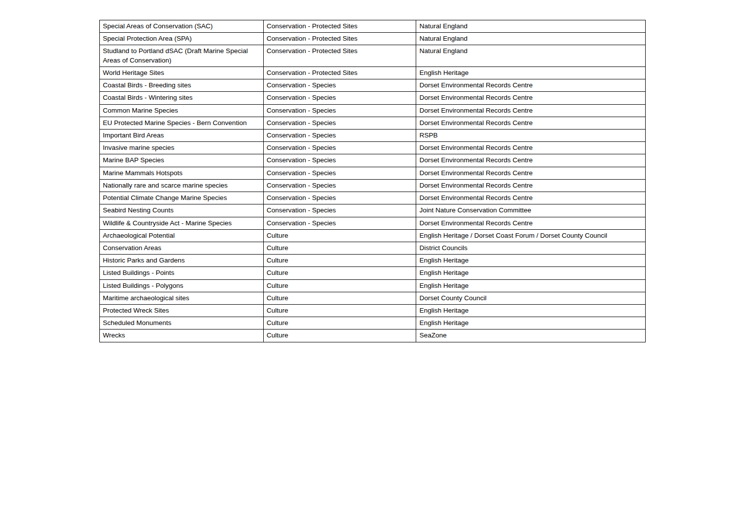| Special Areas of Conservation (SAC) | Conservation - Protected Sites | Natural England |
| Special Protection Area (SPA) | Conservation - Protected Sites | Natural England |
| Studland to Portland dSAC (Draft Marine Special Areas of Conservation) | Conservation - Protected Sites | Natural England |
| World Heritage Sites | Conservation - Protected Sites | English Heritage |
| Coastal Birds - Breeding sites | Conservation - Species | Dorset Environmental Records Centre |
| Coastal Birds - Wintering sites | Conservation - Species | Dorset Environmental Records Centre |
| Common Marine Species | Conservation - Species | Dorset Environmental Records Centre |
| EU Protected Marine Species - Bern Convention | Conservation - Species | Dorset Environmental Records Centre |
| Important Bird Areas | Conservation - Species | RSPB |
| Invasive marine species | Conservation - Species | Dorset Environmental Records Centre |
| Marine BAP Species | Conservation - Species | Dorset Environmental Records Centre |
| Marine Mammals Hotspots | Conservation - Species | Dorset Environmental Records Centre |
| Nationally rare and scarce marine species | Conservation - Species | Dorset Environmental Records Centre |
| Potential Climate Change Marine Species | Conservation - Species | Dorset Environmental Records Centre |
| Seabird Nesting Counts | Conservation - Species | Joint Nature Conservation Committee |
| Wildlife & Countryside Act - Marine Species | Conservation - Species | Dorset Environmental Records Centre |
| Archaeological Potential | Culture | English Heritage / Dorset Coast Forum / Dorset County Council |
| Conservation Areas | Culture | District Councils |
| Historic Parks and Gardens | Culture | English Heritage |
| Listed Buildings - Points | Culture | English Heritage |
| Listed Buildings - Polygons | Culture | English Heritage |
| Maritime archaeological sites | Culture | Dorset County Council |
| Protected Wreck Sites | Culture | English Heritage |
| Scheduled Monuments | Culture | English Heritage |
| Wrecks | Culture | SeaZone |